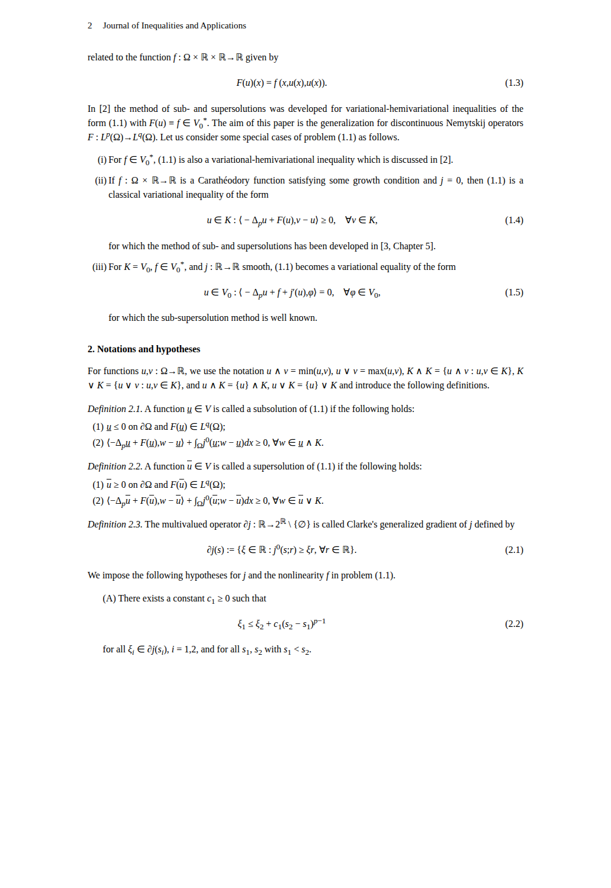2 Journal of Inequalities and Applications
related to the function f : Ω × ℝ × ℝ→ℝ given by
F(u)(x) = f (x,u(x),u(x)).
(1.3)
In [2] the method of sub- and supersolutions was developed for variational-hemivariational inequalities of the form (1.1) with F(u) ≡ f ∈ V0*. The aim of this paper is the generalization for discontinuous Nemytskij operators F : Lp(Ω)→Lq(Ω). Let us consider some special cases of problem (1.1) as follows.
(i) For f ∈ V0*, (1.1) is also a variational-hemivariational inequality which is discussed in [2].
(ii) If f : Ω × ℝ→ℝ is a Carathéodory function satisfying some growth condition and j = 0, then (1.1) is a classical variational inequality of the form
u ∈ K : ⟨ − Δpu + F(u),v − u⟩ ≥ 0, ∀v ∈ K,
(1.4)
for which the method of sub- and supersolutions has been developed in [3, Chapter 5].
(iii) For K = V0, f ∈ V0*, and j : ℝ→ℝ smooth, (1.1) becomes a variational equality of the form
u ∈ V0 : ⟨ − Δpu + f + j′(u),φ⟩ = 0, ∀φ ∈ V0,
(1.5)
for which the sub-supersolution method is well known.
2. Notations and hypotheses
For functions u,v : Ω→ℝ, we use the notation u ∧ v = min(u,v), u ∨ v = max(u,v), K ∧ K = {u ∧ v : u,v ∈ K}, K ∨ K = {u ∨ v : u,v ∈ K}, and u ∧ K = {u} ∧ K, u ∨ K = {u} ∨ K and introduce the following definitions.
Definition 2.1. A function u ∈ V is called a subsolution of (1.1) if the following holds:
(1) u ≤ 0 on ∂Ω and F(u) ∈ Lq(Ω);
(2)⟨−Δpu + F(u),w − u⟩ + ∫Ωj0(u;w − u)dx ≥ 0, ∀w ∈ u ∧ K.
Definition 2.2. A function u ∈ V is called a supersolution of (1.1) if the following holds:
(1) u ≥ 0 on ∂Ω and F(u) ∈ Lq(Ω);
(2)⟨−Δpu + F(u),w − u⟩ + ∫Ωj0(u;w − u)dx ≥ 0, ∀w ∈ u ∨ K.
Definition 2.3. The multivalued operator ∂j : ℝ→2ℝ \ {∅} is called Clarke's generalized gradient of j defined by
∂j(s) := {ξ ∈ ℝ : j0(s;r) ≥ ξr, ∀r ∈ ℝ}.
(2.1)
We impose the following hypotheses for j and the nonlinearity f in problem (1.1).
(A) There exists a constant c1 ≥ 0 such that
ξ1 ≤ ξ2 + c1(s2 − s1)p−1
(2.2)
for all ξi ∈ ∂j(si), i = 1,2, and for all s1, s2 with s1 < s2.